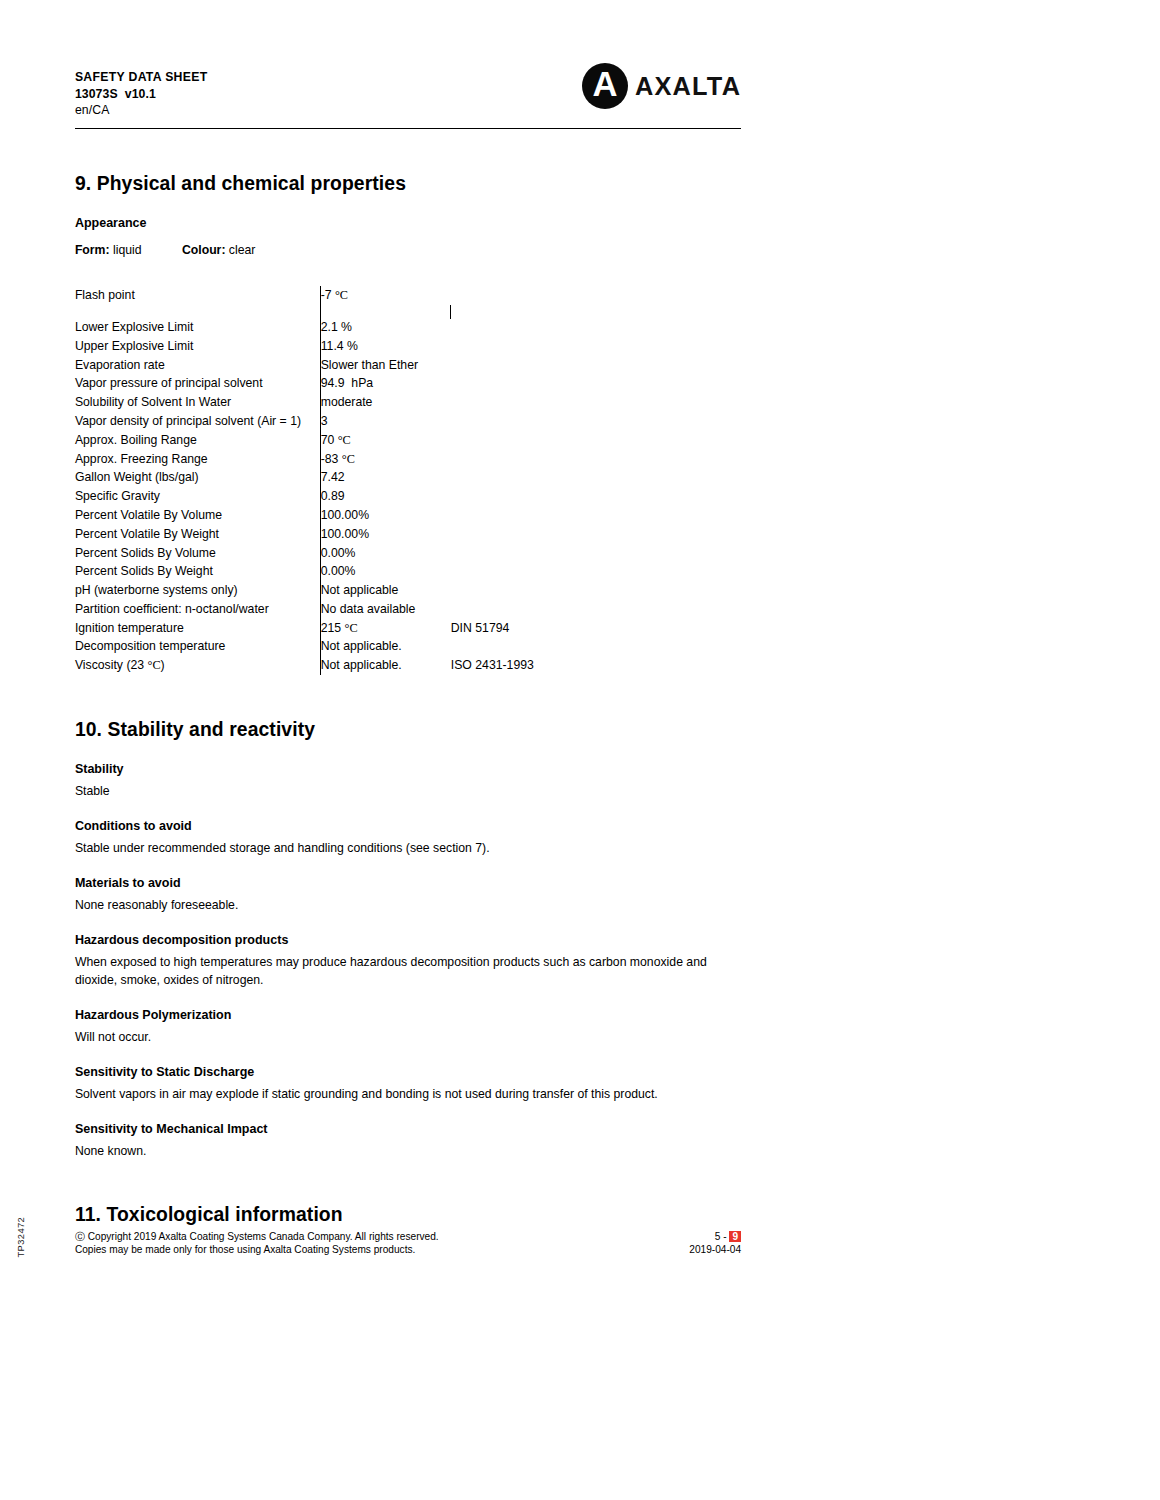SAFETY DATA SHEET
13073S v10.1
en/CA
A
AXALTA
9. Physical and chemical properties
Appearance
Form: liquid Colour: clear
| Flash point | -7 °C | |
| Lower Explosive Limit | 2.1 % | |
| Upper Explosive Limit | 11.4 % | |
| Evaporation rate | Slower than Ether | |
| Vapor pressure of principal solvent | 94.9 hPa | |
| Solubility of Solvent In Water | moderate | |
| Vapor density of principal solvent (Air = 1) | 3 | |
| Approx. Boiling Range | 70 °C | |
| Approx. Freezing Range | -83 °C | |
| Gallon Weight (lbs/gal) | 7.42 | |
| Specific Gravity | 0.89 | |
| Percent Volatile By Volume | 100.00% | |
| Percent Volatile By Weight | 100.00% | |
| Percent Solids By Volume | 0.00% | |
| Percent Solids By Weight | 0.00% | |
| pH (waterborne systems only) | Not applicable | |
| Partition coefficient: n-octanol/water | No data available | |
| Ignition temperature | 215 °C | DIN 51794 |
| Decomposition temperature | Not applicable. | |
| Viscosity (23 °C ) | Not applicable. | ISO 2431-1993 |
10. Stability and reactivity
Stability
Stable
Conditions to avoid
Stable under recommended storage and handling conditions (see section 7).
Materials to avoid
None reasonably foreseeable.
Hazardous decomposition products
When exposed to high temperatures may produce hazardous decomposition products such as carbon monoxide and dioxide, smoke, oxides of nitrogen.
Hazardous Polymerization
Will not occur.
Sensitivity to Static Discharge
Solvent vapors in air may explode if static grounding and bonding is not used during transfer of this product.
Sensitivity to Mechanical Impact
None known.
11. Toxicological information
Ⓒ Copyright 2019 Axalta Coating Systems Canada Company. All rights reserved.
Copies may be made only for those using Axalta Coating Systems products.
5 - 9
2019-04-04
TP32472